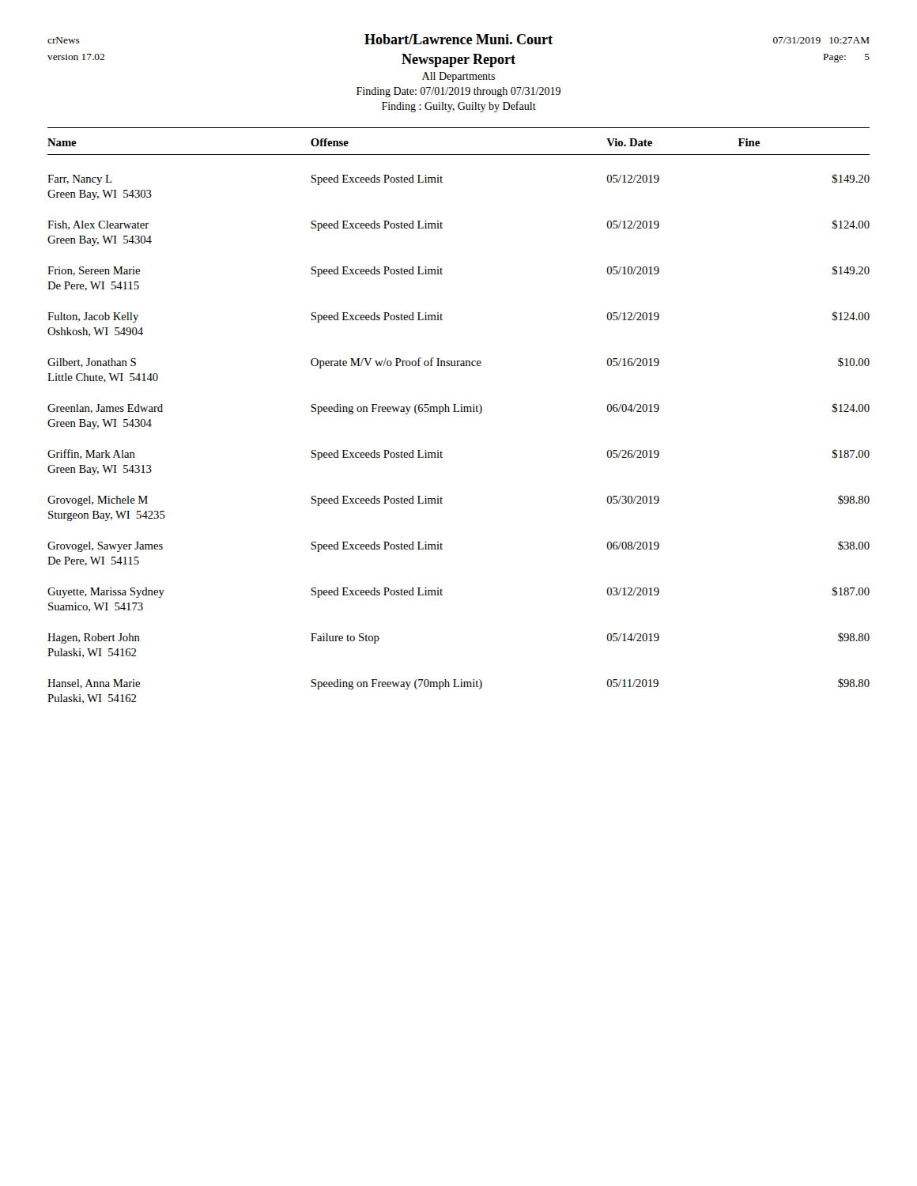| crNews version 17.02 | Hobart/Lawrence Muni. Court Newspaper Report All Departments Finding Date: 07/01/2019 through 07/31/2019 Finding : Guilty, Guilty by Default | 07/31/2019 10:27AM Page: 5 |
| Name | Offense | Vio. Date | Fine |
| --- | --- | --- | --- |
| Farr, Nancy L | Speed Exceeds Posted Limit | 05/12/2019 | $149.20 |
| Green Bay, WI 54303 | | | |
| Fish, Alex Clearwater | Speed Exceeds Posted Limit | 05/12/2019 | $124.00 |
| Green Bay, WI 54304 | | | |
| Frion, Sereen Marie | Speed Exceeds Posted Limit | 05/10/2019 | $149.20 |
| De Pere, WI 54115 | | | |
| Fulton, Jacob Kelly | Speed Exceeds Posted Limit | 05/12/2019 | $124.00 |
| Oshkosh, WI 54904 | | | |
| Gilbert, Jonathan S | Operate M/V w/o Proof of Insurance | 05/16/2019 | $10.00 |
| Little Chute, WI 54140 | | | |
| Greenlan, James Edward | Speeding on Freeway (65mph Limit) | 06/04/2019 | $124.00 |
| Green Bay, WI 54304 | | | |
| Griffin, Mark Alan | Speed Exceeds Posted Limit | 05/26/2019 | $187.00 |
| Green Bay, WI 54313 | | | |
| Grovogel, Michele M | Speed Exceeds Posted Limit | 05/30/2019 | $98.80 |
| Sturgeon Bay, WI 54235 | | | |
| Grovogel, Sawyer James | Speed Exceeds Posted Limit | 06/08/2019 | $38.00 |
| De Pere, WI 54115 | | | |
| Guyette, Marissa Sydney | Speed Exceeds Posted Limit | 03/12/2019 | $187.00 |
| Suamico, WI 54173 | | | |
| Hagen, Robert John | Failure to Stop | 05/14/2019 | $98.80 |
| Pulaski, WI 54162 | | | |
| Hansel, Anna Marie | Speeding on Freeway (70mph Limit) | 05/11/2019 | $98.80 |
| Pulaski, WI 54162 | | | |